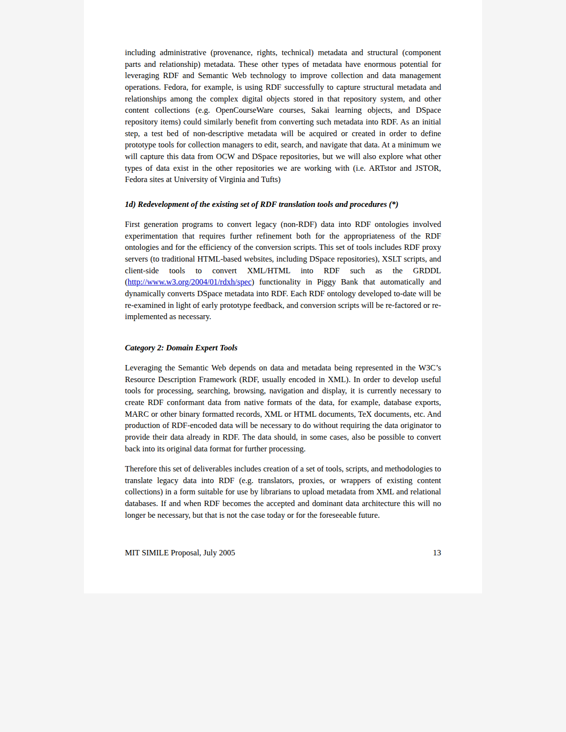including administrative (provenance, rights, technical) metadata and structural (component parts and relationship) metadata. These other types of metadata have enormous potential for leveraging RDF and Semantic Web technology to improve collection and data management operations. Fedora, for example, is using RDF successfully to capture structural metadata and relationships among the complex digital objects stored in that repository system, and other content collections (e.g. OpenCourseWare courses, Sakai learning objects, and DSpace repository items) could similarly benefit from converting such metadata into RDF. As an initial step, a test bed of non-descriptive metadata will be acquired or created in order to define prototype tools for collection managers to edit, search, and navigate that data. At a minimum we will capture this data from OCW and DSpace repositories, but we will also explore what other types of data exist in the other repositories we are working with (i.e. ARTstor and JSTOR, Fedora sites at University of Virginia and Tufts)
1d) Redevelopment of the existing set of RDF translation tools and procedures (*)
First generation programs to convert legacy (non-RDF) data into RDF ontologies involved experimentation that requires further refinement both for the appropriateness of the RDF ontologies and for the efficiency of the conversion scripts. This set of tools includes RDF proxy servers (to traditional HTML-based websites, including DSpace repositories), XSLT scripts, and client-side tools to convert XML/HTML into RDF such as the GRDDL (http://www.w3.org/2004/01/rdxh/spec) functionality in Piggy Bank that automatically and dynamically converts DSpace metadata into RDF. Each RDF ontology developed to-date will be re-examined in light of early prototype feedback, and conversion scripts will be re-factored or re-implemented as necessary.
Category 2: Domain Expert Tools
Leveraging the Semantic Web depends on data and metadata being represented in the W3C’s Resource Description Framework (RDF, usually encoded in XML). In order to develop useful tools for processing, searching, browsing, navigation and display, it is currently necessary to create RDF conformant data from native formats of the data, for example, database exports, MARC or other binary formatted records, XML or HTML documents, TeX documents, etc. And production of RDF-encoded data will be necessary to do without requiring the data originator to provide their data already in RDF. The data should, in some cases, also be possible to convert back into its original data format for further processing.
Therefore this set of deliverables includes creation of a set of tools, scripts, and methodologies to translate legacy data into RDF (e.g. translators, proxies, or wrappers of existing content collections) in a form suitable for use by librarians to upload metadata from XML and relational databases. If and when RDF becomes the accepted and dominant data architecture this will no longer be necessary, but that is not the case today or for the foreseeable future.
MIT SIMILE Proposal, July 2005 13